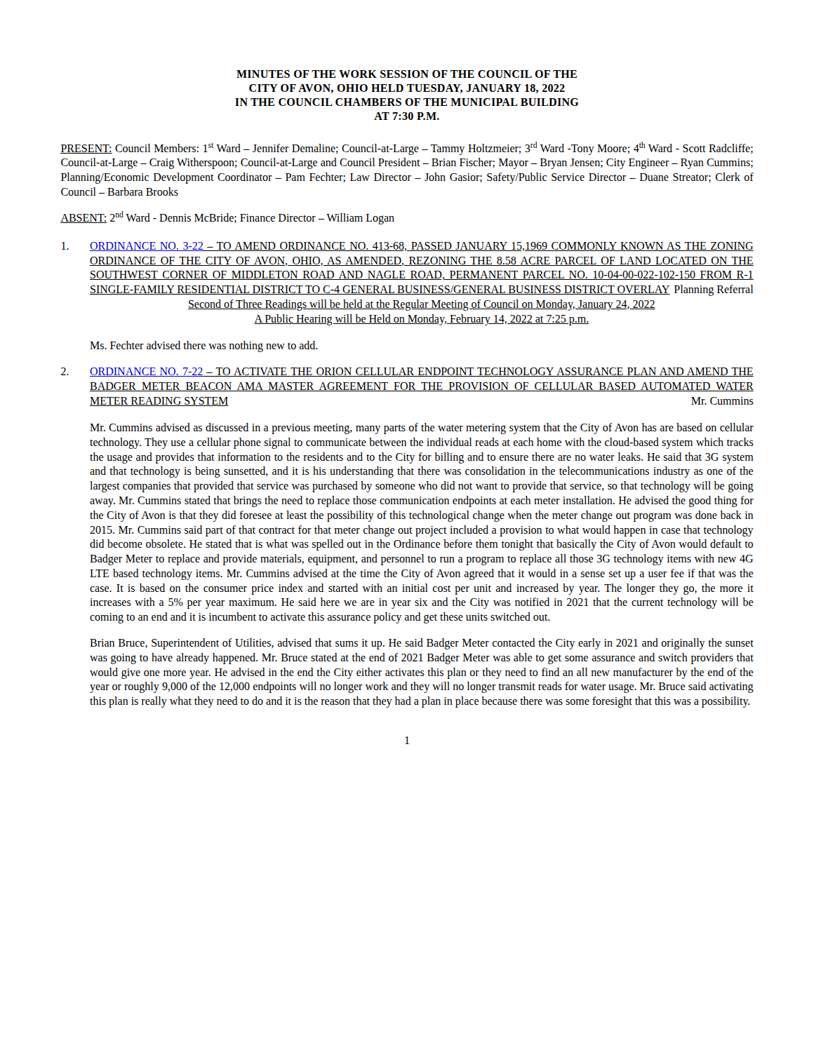MINUTES OF THE WORK SESSION OF THE COUNCIL OF THE
CITY OF AVON, OHIO HELD TUESDAY, JANUARY 18, 2022
IN THE COUNCIL CHAMBERS OF THE MUNICIPAL BUILDING
AT 7:30 P.M.
PRESENT: Council Members: 1st Ward – Jennifer Demaline; Council-at-Large – Tammy Holtzmeier; 3rd Ward -Tony Moore; 4th Ward - Scott Radcliffe; Council-at-Large – Craig Witherspoon; Council-at-Large and Council President – Brian Fischer; Mayor – Bryan Jensen; City Engineer – Ryan Cummins; Planning/Economic Development Coordinator – Pam Fechter; Law Director – John Gasior; Safety/Public Service Director – Duane Streator; Clerk of Council – Barbara Brooks
ABSENT: 2nd Ward - Dennis McBride; Finance Director – William Logan
1.
ORDINANCE NO. 3-22 – TO AMEND ORDINANCE NO. 413-68, PASSED JANUARY 15,1969 COMMONLY KNOWN AS THE ZONING ORDINANCE OF THE CITY OF AVON, OHIO, AS AMENDED, REZONING THE 8.58 ACRE PARCEL OF LAND LOCATED ON THE SOUTHWEST CORNER OF MIDDLETON ROAD AND NAGLE ROAD, PERMANENT PARCEL NO. 10-04-00-022-102-150 FROM R-1 SINGLE-FAMILY RESIDENTIAL DISTRICT TO C-4 GENERAL BUSINESS/GENERAL BUSINESS DISTRICT OVERLAYPlanning Referral
Second of Three Readings will be held at the Regular Meeting of Council on Monday, January 24, 2022
A Public Hearing will be Held on Monday, February 14, 2022 at 7:25 p.m.
Ms. Fechter advised there was nothing new to add.
2.
ORDINANCE NO. 7-22 – TO ACTIVATE THE ORION CELLULAR ENDPOINT TECHNOLOGY ASSURANCE PLAN AND AMEND THE BADGER METER BEACON AMA MASTER AGREEMENT FOR THE PROVISION OF CELLULAR BASED AUTOMATED WATER METER READING SYSTEMMr. Cummins
Mr. Cummins advised as discussed in a previous meeting, many parts of the water metering system that the City of Avon has are based on cellular technology. They use a cellular phone signal to communicate between the individual reads at each home with the cloud-based system which tracks the usage and provides that information to the residents and to the City for billing and to ensure there are no water leaks. He said that 3G system and that technology is being sunsetted, and it is his understanding that there was consolidation in the telecommunications industry as one of the largest companies that provided that service was purchased by someone who did not want to provide that service, so that technology will be going away. Mr. Cummins stated that brings the need to replace those communication endpoints at each meter installation. He advised the good thing for the City of Avon is that they did foresee at least the possibility of this technological change when the meter change out program was done back in 2015. Mr. Cummins said part of that contract for that meter change out project included a provision to what would happen in case that technology did become obsolete. He stated that is what was spelled out in the Ordinance before them tonight that basically the City of Avon would default to Badger Meter to replace and provide materials, equipment, and personnel to run a program to replace all those 3G technology items with new 4G LTE based technology items. Mr. Cummins advised at the time the City of Avon agreed that it would in a sense set up a user fee if that was the case. It is based on the consumer price index and started with an initial cost per unit and increased by year. The longer they go, the more it increases with a 5% per year maximum. He said here we are in year six and the City was notified in 2021 that the current technology will be coming to an end and it is incumbent to activate this assurance policy and get these units switched out.
Brian Bruce, Superintendent of Utilities, advised that sums it up. He said Badger Meter contacted the City early in 2021 and originally the sunset was going to have already happened. Mr. Bruce stated at the end of 2021 Badger Meter was able to get some assurance and switch providers that would give one more year. He advised in the end the City either activates this plan or they need to find an all new manufacturer by the end of the year or roughly 9,000 of the 12,000 endpoints will no longer work and they will no longer transmit reads for water usage. Mr. Bruce said activating this plan is really what they need to do and it is the reason that they had a plan in place because there was some foresight that this was a possibility.
1